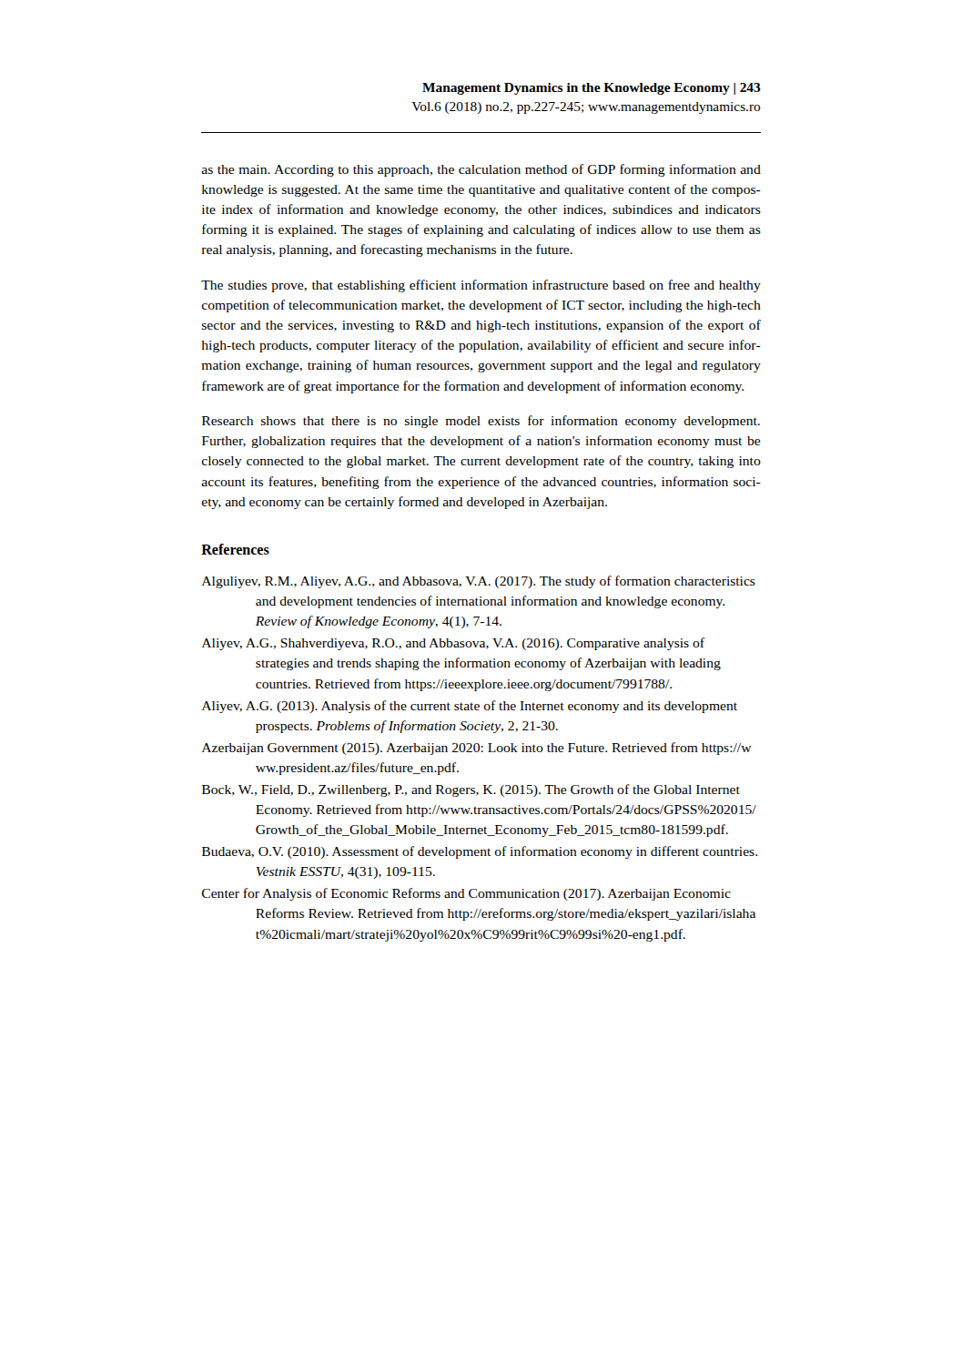Management Dynamics in the Knowledge Economy | 243
Vol.6 (2018) no.2, pp.227-245; www.managementdynamics.ro
as the main. According to this approach, the calculation method of GDP forming information and knowledge is suggested. At the same time the quantitative and qualitative content of the composite index of information and knowledge economy, the other indices, subindices and indicators forming it is explained. The stages of explaining and calculating of indices allow to use them as real analysis, planning, and forecasting mechanisms in the future.
The studies prove, that establishing efficient information infrastructure based on free and healthy competition of telecommunication market, the development of ICT sector, including the high-tech sector and the services, investing to R&D and high-tech institutions, expansion of the export of high-tech products, computer literacy of the population, availability of efficient and secure information exchange, training of human resources, government support and the legal and regulatory framework are of great importance for the formation and development of information economy.
Research shows that there is no single model exists for information economy development. Further, globalization requires that the development of a nation's information economy must be closely connected to the global market. The current development rate of the country, taking into account its features, benefiting from the experience of the advanced countries, information society, and economy can be certainly formed and developed in Azerbaijan.
References
Alguliyev, R.M., Aliyev, A.G., and Abbasova, V.A. (2017). The study of formation characteristics and development tendencies of international information and knowledge economy. Review of Knowledge Economy, 4(1), 7-14.
Aliyev, A.G., Shahverdiyeva, R.O., and Abbasova, V.A. (2016). Comparative analysis of strategies and trends shaping the information economy of Azerbaijan with leading countries. Retrieved from https://ieeexplore.ieee.org/document/7991788/.
Aliyev, A.G. (2013). Analysis of the current state of the Internet economy and its development prospects. Problems of Information Society, 2, 21-30.
Azerbaijan Government (2015). Azerbaijan 2020: Look into the Future. Retrieved from https://www.president.az/files/future_en.pdf.
Bock, W., Field, D., Zwillenberg, P., and Rogers, K. (2015). The Growth of the Global Internet Economy. Retrieved from http://www.transactives.com/Portals/24/docs/GPSS%202015/Growth_of_the_Global_Mobile_Internet_Economy_Feb_2015_tcm80-181599.pdf.
Budaeva, O.V. (2010). Assessment of development of information economy in different countries. Vestnik ESSTU, 4(31), 109-115.
Center for Analysis of Economic Reforms and Communication (2017). Azerbaijan Economic Reforms Review. Retrieved from http://ereforms.org/store/media/ekspert_yazilari/islahat%20icmali/mart/strateji%20yol%20x%C9%99rit%C9%99si%20-eng1.pdf.